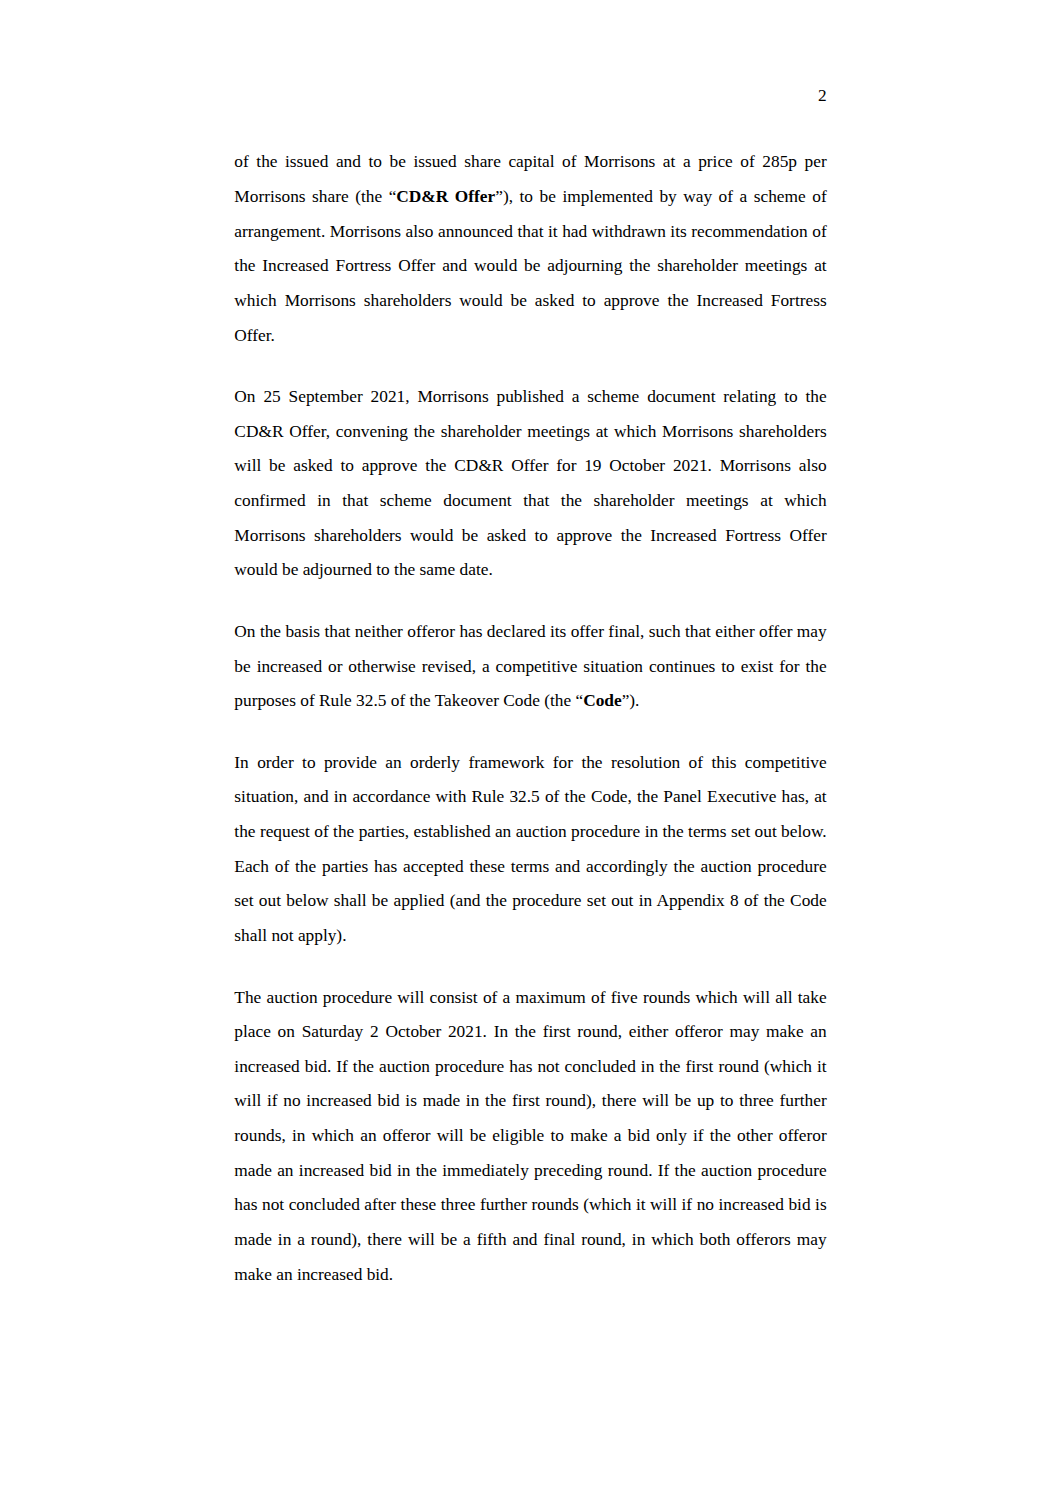2
of the issued and to be issued share capital of Morrisons at a price of 285p per Morrisons share (the “CD&R Offer”), to be implemented by way of a scheme of arrangement. Morrisons also announced that it had withdrawn its recommendation of the Increased Fortress Offer and would be adjourning the shareholder meetings at which Morrisons shareholders would be asked to approve the Increased Fortress Offer.
On 25 September 2021, Morrisons published a scheme document relating to the CD&R Offer, convening the shareholder meetings at which Morrisons shareholders will be asked to approve the CD&R Offer for 19 October 2021. Morrisons also confirmed in that scheme document that the shareholder meetings at which Morrisons shareholders would be asked to approve the Increased Fortress Offer would be adjourned to the same date.
On the basis that neither offeror has declared its offer final, such that either offer may be increased or otherwise revised, a competitive situation continues to exist for the purposes of Rule 32.5 of the Takeover Code (the “Code”).
In order to provide an orderly framework for the resolution of this competitive situation, and in accordance with Rule 32.5 of the Code, the Panel Executive has, at the request of the parties, established an auction procedure in the terms set out below. Each of the parties has accepted these terms and accordingly the auction procedure set out below shall be applied (and the procedure set out in Appendix 8 of the Code shall not apply).
The auction procedure will consist of a maximum of five rounds which will all take place on Saturday 2 October 2021. In the first round, either offeror may make an increased bid. If the auction procedure has not concluded in the first round (which it will if no increased bid is made in the first round), there will be up to three further rounds, in which an offeror will be eligible to make a bid only if the other offeror made an increased bid in the immediately preceding round. If the auction procedure has not concluded after these three further rounds (which it will if no increased bid is made in a round), there will be a fifth and final round, in which both offerors may make an increased bid.